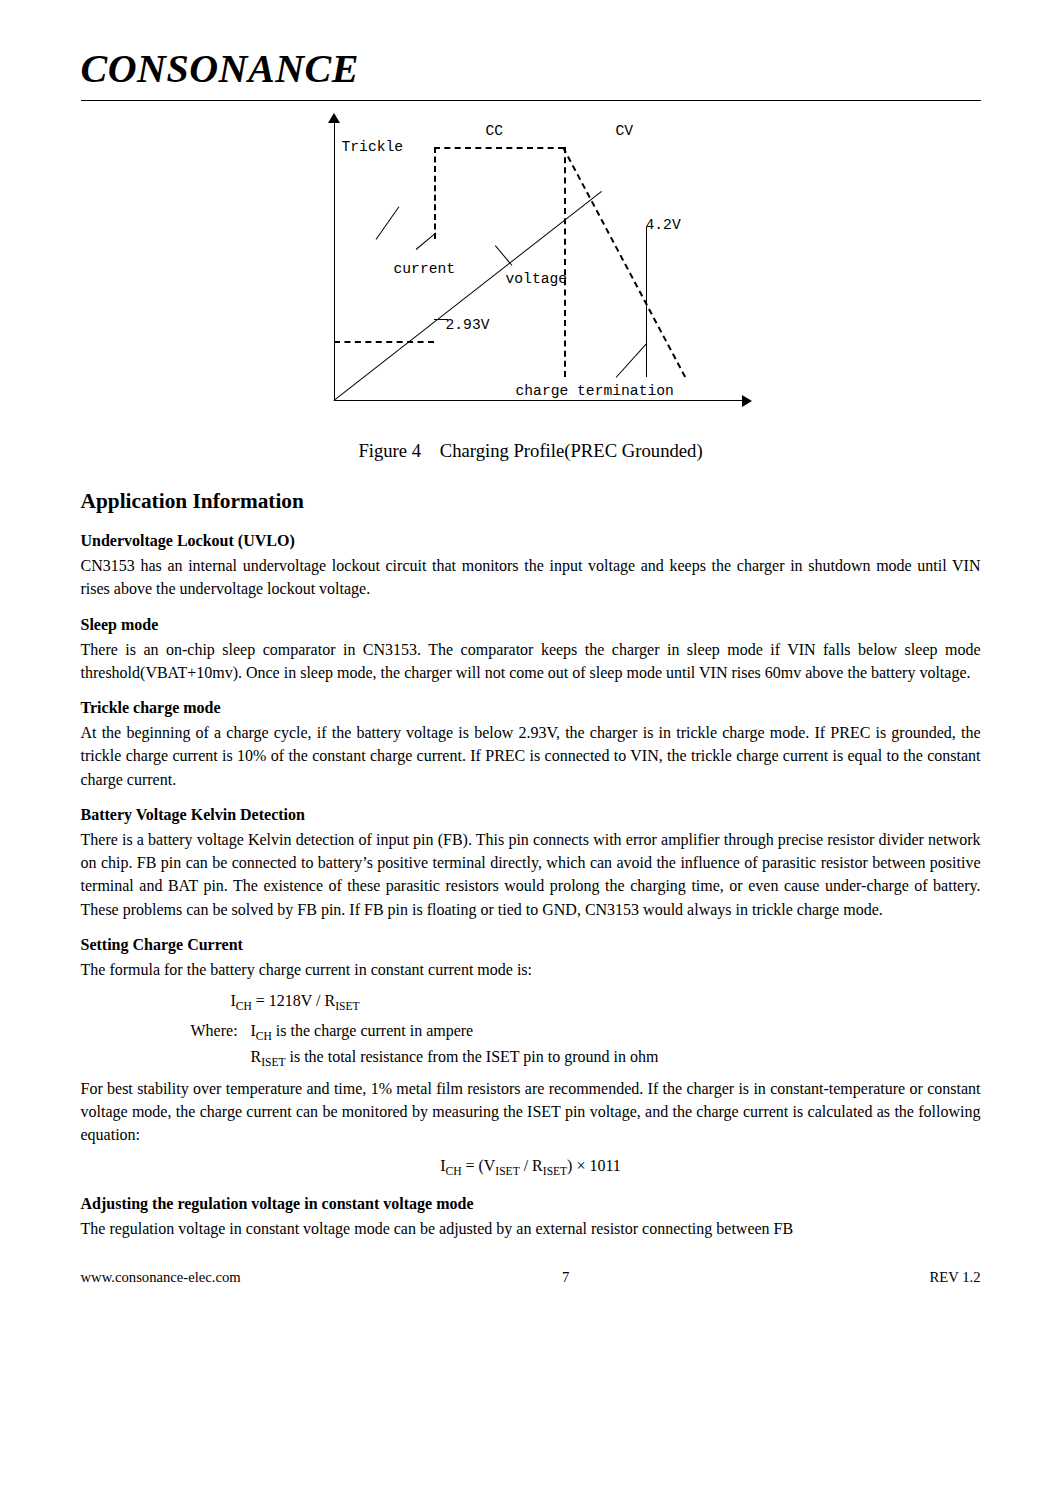CONSONANCE
Trickle
CC
CV
4.2V
current
voltage
2.93V
charge termination
Figure 4 Charging Profile(PREC Grounded)
Application Information
Undervoltage Lockout (UVLO)
CN3153 has an internal undervoltage lockout circuit that monitors the input voltage and keeps the charger in shutdown mode until VIN rises above the undervoltage lockout voltage.
Sleep mode
There is an on-chip sleep comparator in CN3153. The comparator keeps the charger in sleep mode if VIN falls below sleep mode threshold(VBAT+10mv). Once in sleep mode, the charger will not come out of sleep mode until VIN rises 60mv above the battery voltage.
Trickle charge mode
At the beginning of a charge cycle, if the battery voltage is below 2.93V, the charger is in trickle charge mode. If PREC is grounded, the trickle charge current is 10% of the constant charge current. If PREC is connected to VIN, the trickle charge current is equal to the constant charge current.
Battery Voltage Kelvin Detection
There is a battery voltage Kelvin detection of input pin (FB). This pin connects with error amplifier through precise resistor divider network on chip. FB pin can be connected to battery’s positive terminal directly, which can avoid the influence of parasitic resistor between positive terminal and BAT pin. The existence of these parasitic resistors would prolong the charging time, or even cause under-charge of battery. These problems can be solved by FB pin. If FB pin is floating or tied to GND, CN3153 would always in trickle charge mode.
Setting Charge Current
The formula for the battery charge current in constant current mode is:
ICH = 1218V / RISET
Where: ICH is the charge current in ampere RISET is the total resistance from the ISET pin to ground in ohm
For best stability over temperature and time, 1% metal film resistors are recommended. If the charger is in constant-temperature or constant voltage mode, the charge current can be monitored by measuring the ISET pin voltage, and the charge current is calculated as the following equation:
ICH = (VISET / RISET) × 1011
Adjusting the regulation voltage in constant voltage mode
The regulation voltage in constant voltage mode can be adjusted by an external resistor connecting between FB
www.consonance-elec.com
7
REV 1.2